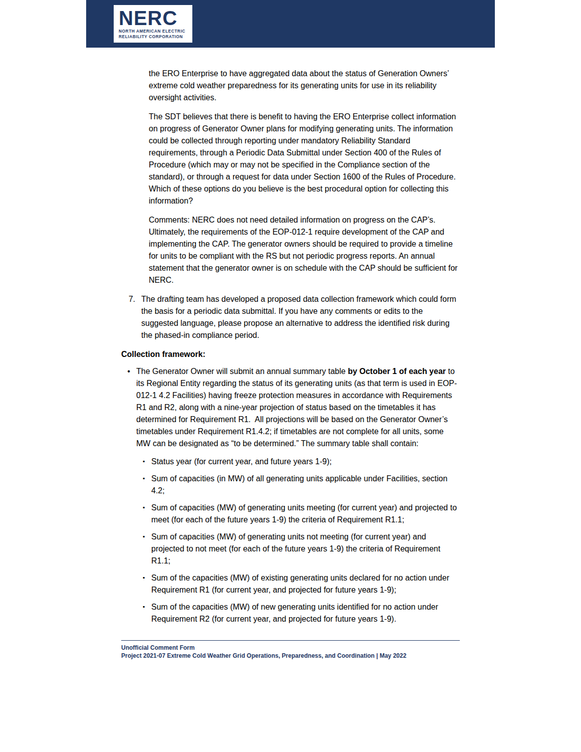NERC
North American Electric
Reliability Corporation
the ERO Enterprise to have aggregated data about the status of Generation Owners’ extreme cold weather preparedness for its generating units for use in its reliability oversight activities.
The SDT believes that there is benefit to having the ERO Enterprise collect information on progress of Generator Owner plans for modifying generating units. The information could be collected through reporting under mandatory Reliability Standard requirements, through a Periodic Data Submittal under Section 400 of the Rules of Procedure (which may or may not be specified in the Compliance section of the standard), or through a request for data under Section 1600 of the Rules of Procedure. Which of these options do you believe is the best procedural option for collecting this information?
Comments: NERC does not need detailed information on progress on the CAP’s. Ultimately, the requirements of the EOP-012-1 require development of the CAP and implementing the CAP. The generator owners should be required to provide a timeline for units to be compliant with the RS but not periodic progress reports. An annual statement that the generator owner is on schedule with the CAP should be sufficient for NERC.
7. The drafting team has developed a proposed data collection framework which could form the basis for a periodic data submittal. If you have any comments or edits to the suggested language, please propose an alternative to address the identified risk during the phased-in compliance period.
Collection framework:
• The Generator Owner will submit an annual summary table by October 1 of each year to its Regional Entity regarding the status of its generating units (as that term is used in EOP-012-1 4.2 Facilities) having freeze protection measures in accordance with Requirements R1 and R2, along with a nine-year projection of status based on the timetables it has determined for Requirement R1. All projections will be based on the Generator Owner’s timetables under Requirement R1.4.2; if timetables are not complete for all units, some MW can be designated as “to be determined.” The summary table shall contain:
▪ Status year (for current year, and future years 1-9);
▪ Sum of capacities (in MW) of all generating units applicable under Facilities, section 4.2;
▪ Sum of capacities (MW) of generating units meeting (for current year) and projected to meet (for each of the future years 1-9) the criteria of Requirement R1.1;
▪ Sum of capacities (MW) of generating units not meeting (for current year) and projected to not meet (for each of the future years 1-9) the criteria of Requirement R1.1;
▪ Sum of the capacities (MW) of existing generating units declared for no action under Requirement R1 (for current year, and projected for future years 1-9);
▪ Sum of the capacities (MW) of new generating units identified for no action under Requirement R2 (for current year, and projected for future years 1-9).
Unofficial Comment Form
Project 2021-07 Extreme Cold Weather Grid Operations, Preparedness, and Coordination | May 2022